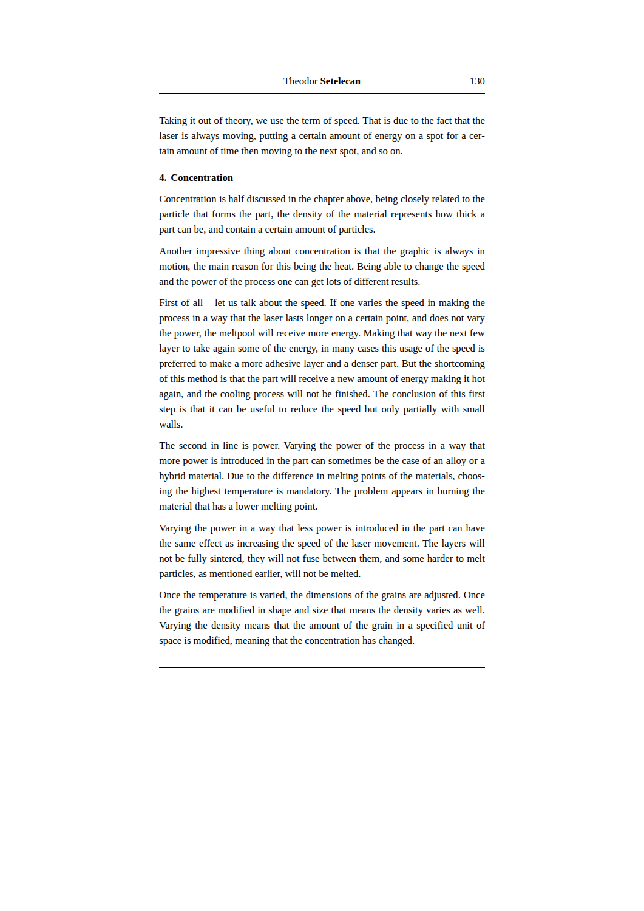Theodor Setelecan 130
Taking it out of theory, we use the term of speed. That is due to the fact that the laser is always moving, putting a certain amount of energy on a spot for a certain amount of time then moving to the next spot, and so on.
4. Concentration
Concentration is half discussed in the chapter above, being closely related to the particle that forms the part, the density of the material represents how thick a part can be, and contain a certain amount of particles.
Another impressive thing about concentration is that the graphic is always in motion, the main reason for this being the heat. Being able to change the speed and the power of the process one can get lots of different results.
First of all – let us talk about the speed. If one varies the speed in making the process in a way that the laser lasts longer on a certain point, and does not vary the power, the meltpool will receive more energy. Making that way the next few layer to take again some of the energy, in many cases this usage of the speed is preferred to make a more adhesive layer and a denser part. But the shortcoming of this method is that the part will receive a new amount of energy making it hot again, and the cooling process will not be finished. The conclusion of this first step is that it can be useful to reduce the speed but only partially with small walls.
The second in line is power. Varying the power of the process in a way that more power is introduced in the part can sometimes be the case of an alloy or a hybrid material. Due to the difference in melting points of the materials, choosing the highest temperature is mandatory. The problem appears in burning the material that has a lower melting point.
Varying the power in a way that less power is introduced in the part can have the same effect as increasing the speed of the laser movement. The layers will not be fully sintered, they will not fuse between them, and some harder to melt particles, as mentioned earlier, will not be melted.
Once the temperature is varied, the dimensions of the grains are adjusted. Once the grains are modified in shape and size that means the density varies as well. Varying the density means that the amount of the grain in a specified unit of space is modified, meaning that the concentration has changed.